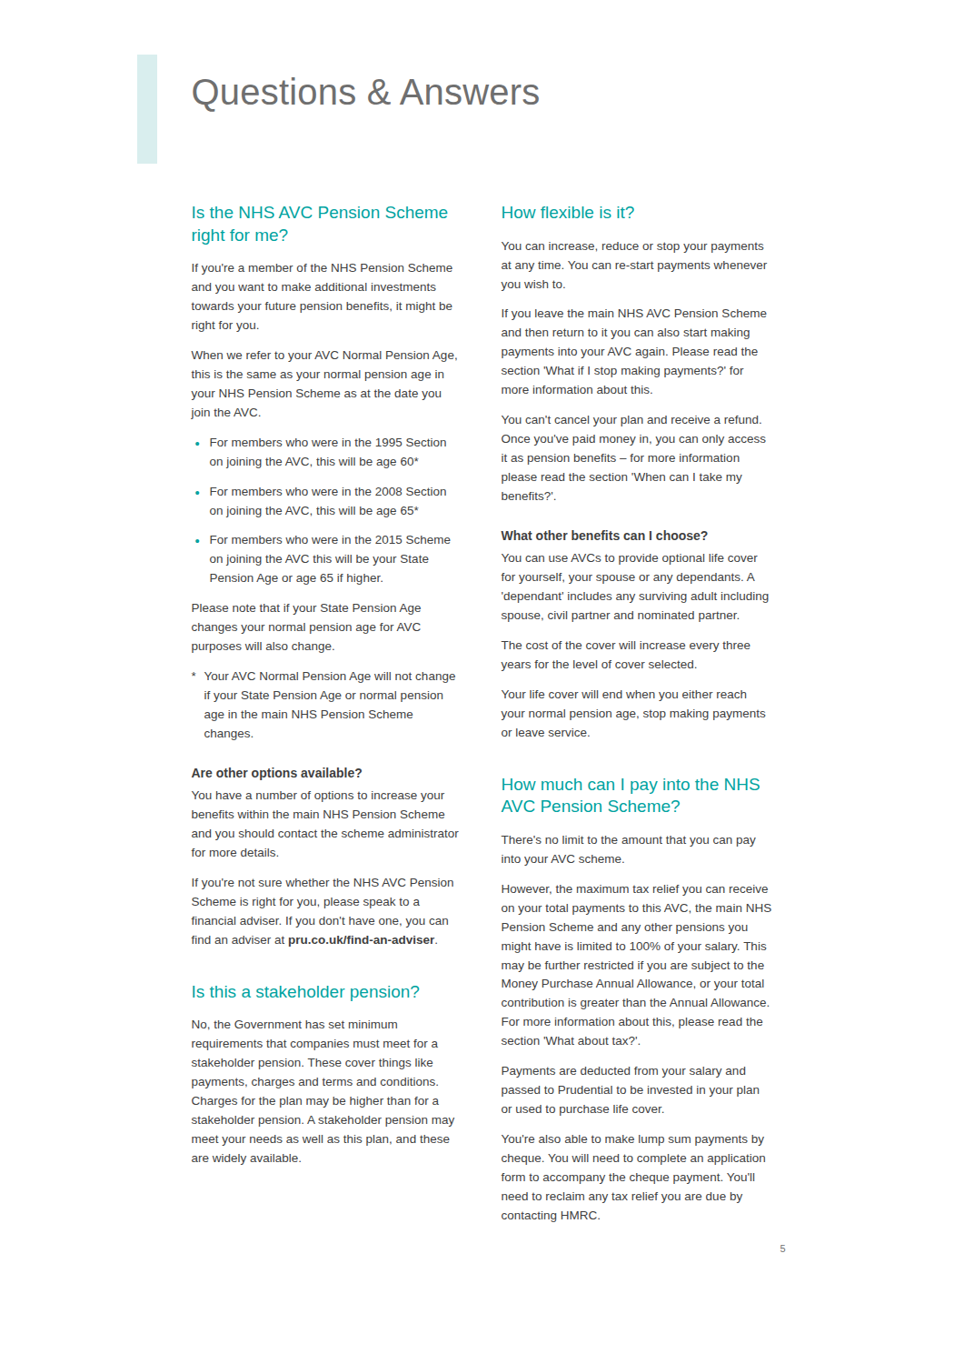Questions & Answers
Is the NHS AVC Pension Scheme right for me?
If you're a member of the NHS Pension Scheme and you want to make additional investments towards your future pension benefits, it might be right for you.
When we refer to your AVC Normal Pension Age, this is the same as your normal pension age in your NHS Pension Scheme as at the date you join the AVC.
For members who were in the 1995 Section on joining the AVC, this will be age 60*
For members who were in the 2008 Section on joining the AVC, this will be age 65*
For members who were in the 2015 Scheme on joining the AVC this will be your State Pension Age or age 65 if higher.
Please note that if your State Pension Age changes your normal pension age for AVC purposes will also change.
*
Your AVC Normal Pension Age will not change if your State Pension Age or normal pension age in the main NHS Pension Scheme changes.
Are other options available?
You have a number of options to increase your benefits within the main NHS Pension Scheme and you should contact the scheme administrator for more details.
If you're not sure whether the NHS AVC Pension Scheme is right for you, please speak to a financial adviser. If you don't have one, you can find an adviser at pru.co.uk/find-an-adviser.
Is this a stakeholder pension?
No, the Government has set minimum requirements that companies must meet for a stakeholder pension. These cover things like payments, charges and terms and conditions. Charges for the plan may be higher than for a stakeholder pension. A stakeholder pension may meet your needs as well as this plan, and these are widely available.
How flexible is it?
You can increase, reduce or stop your payments at any time. You can re-start payments whenever you wish to.
If you leave the main NHS AVC Pension Scheme and then return to it you can also start making payments into your AVC again. Please read the section 'What if I stop making payments?' for more information about this.
You can't cancel your plan and receive a refund. Once you've paid money in, you can only access it as pension benefits – for more information please read the section 'When can I take my benefits?'.
What other benefits can I choose?
You can use AVCs to provide optional life cover for yourself, your spouse or any dependants. A 'dependant' includes any surviving adult including spouse, civil partner and nominated partner.
The cost of the cover will increase every three years for the level of cover selected.
Your life cover will end when you either reach your normal pension age, stop making payments or leave service.
How much can I pay into the NHS AVC Pension Scheme?
There's no limit to the amount that you can pay into your AVC scheme.
However, the maximum tax relief you can receive on your total payments to this AVC, the main NHS Pension Scheme and any other pensions you might have is limited to 100% of your salary. This may be further restricted if you are subject to the Money Purchase Annual Allowance, or your total contribution is greater than the Annual Allowance. For more information about this, please read the section 'What about tax?'.
Payments are deducted from your salary and passed to Prudential to be invested in your plan or used to purchase life cover.
You're also able to make lump sum payments by cheque. You will need to complete an application form to accompany the cheque payment. You'll need to reclaim any tax relief you are due by contacting HMRC.
5